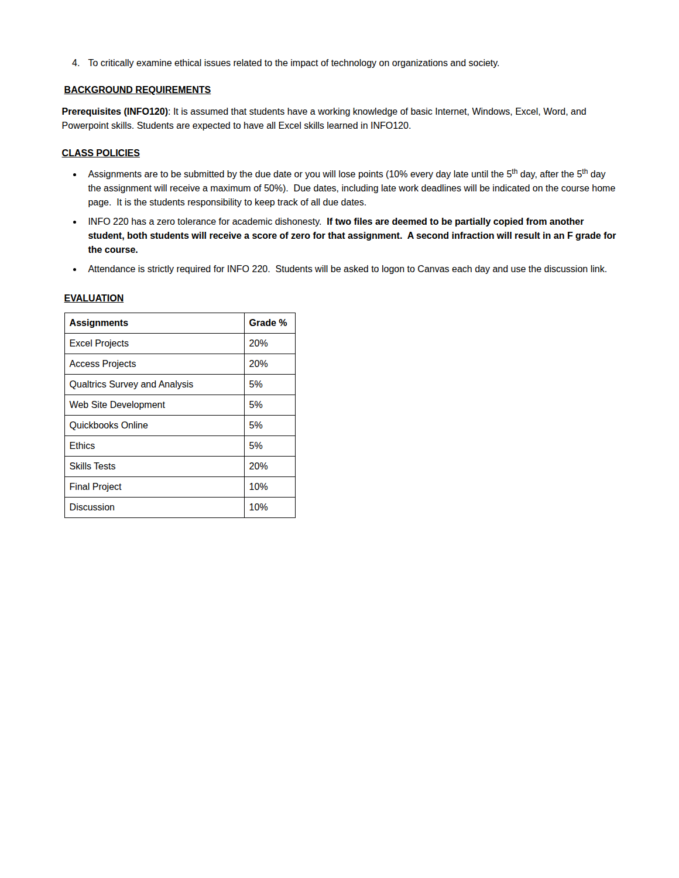To critically examine ethical issues related to the impact of technology on organizations and society.
BACKGROUND REQUIREMENTS
Prerequisites (INFO120): It is assumed that students have a working knowledge of basic Internet, Windows, Excel, Word, and Powerpoint skills. Students are expected to have all Excel skills learned in INFO120.
CLASS POLICIES
Assignments are to be submitted by the due date or you will lose points (10% every day late until the 5th day, after the 5th day the assignment will receive a maximum of 50%). Due dates, including late work deadlines will be indicated on the course home page. It is the students responsibility to keep track of all due dates.
INFO 220 has a zero tolerance for academic dishonesty. If two files are deemed to be partially copied from another student, both students will receive a score of zero for that assignment. A second infraction will result in an F grade for the course.
Attendance is strictly required for INFO 220. Students will be asked to logon to Canvas each day and use the discussion link.
EVALUATION
| Assignments | Grade % |
| Excel Projects | 20% |
| Access Projects | 20% |
| Qualtrics Survey and Analysis | 5% |
| Web Site Development | 5% |
| Quickbooks Online | 5% |
| Ethics | 5% |
| Skills Tests | 20% |
| Final Project | 10% |
| Discussion | 10% |